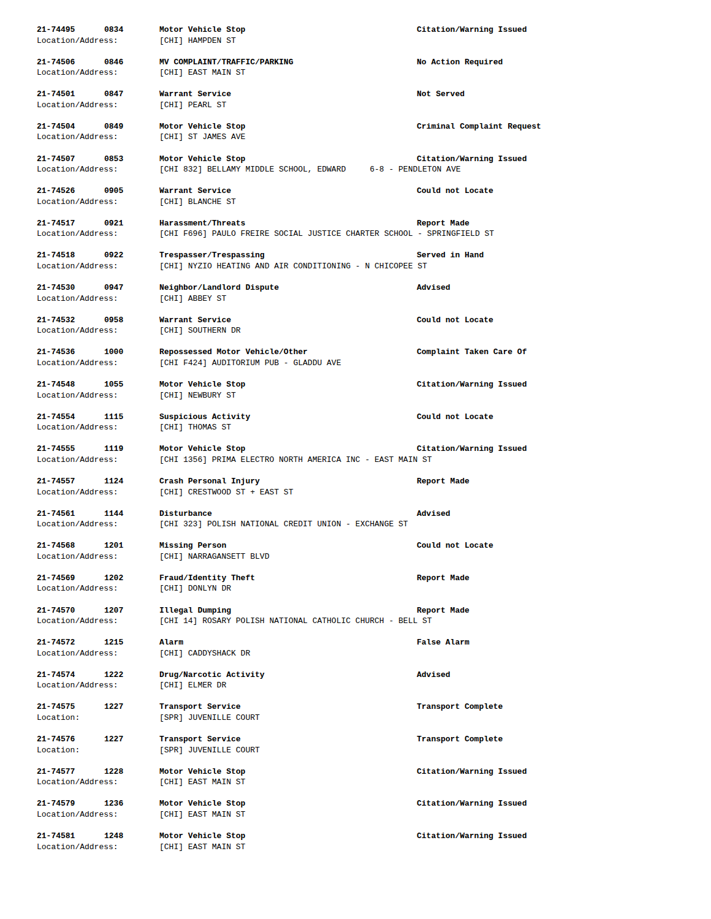| 21-74495 | 0834 | Motor Vehicle Stop | Citation/Warning Issued |
| Location/Address: | [CHI] HAMPDEN ST |
| 21-74506 | 0846 | MV COMPLAINT/TRAFFIC/PARKING | No Action Required |
| Location/Address: | [CHI] EAST MAIN ST |
| 21-74501 | 0847 | Warrant Service | Not Served |
| Location/Address: | [CHI] PEARL ST |
| 21-74504 | 0849 | Motor Vehicle Stop | Criminal Complaint Request |
| Location/Address: | [CHI] ST JAMES AVE |
| 21-74507 | 0853 | Motor Vehicle Stop | Citation/Warning Issued |
| Location/Address: | [CHI 832] BELLAMY MIDDLE SCHOOL, EDWARD 6-8 - PENDLETON AVE |
| 21-74526 | 0905 | Warrant Service | Could not Locate |
| Location/Address: | [CHI] BLANCHE ST |
| 21-74517 | 0921 | Harassment/Threats | Report Made |
| Location/Address: | [CHI F696] PAULO FREIRE SOCIAL JUSTICE CHARTER SCHOOL - SPRINGFIELD ST |
| 21-74518 | 0922 | Trespasser/Trespassing | Served in Hand |
| Location/Address: | [CHI] NYZIO HEATING AND AIR CONDITIONING - N CHICOPEE ST |
| 21-74530 | 0947 | Neighbor/Landlord Dispute | Advised |
| Location/Address: | [CHI] ABBEY ST |
| 21-74532 | 0958 | Warrant Service | Could not Locate |
| Location/Address: | [CHI] SOUTHERN DR |
| 21-74536 | 1000 | Repossessed Motor Vehicle/Other | Complaint Taken Care Of |
| Location/Address: | [CHI F424] AUDITORIUM PUB - GLADDU AVE |
| 21-74548 | 1055 | Motor Vehicle Stop | Citation/Warning Issued |
| Location/Address: | [CHI] NEWBURY ST |
| 21-74554 | 1115 | Suspicious Activity | Could not Locate |
| Location/Address: | [CHI] THOMAS ST |
| 21-74555 | 1119 | Motor Vehicle Stop | Citation/Warning Issued |
| Location/Address: | [CHI 1356] PRIMA ELECTRO NORTH AMERICA INC - EAST MAIN ST |
| 21-74557 | 1124 | Crash Personal Injury | Report Made |
| Location/Address: | [CHI] CRESTWOOD ST + EAST ST |
| 21-74561 | 1144 | Disturbance | Advised |
| Location/Address: | [CHI 323] POLISH NATIONAL CREDIT UNION - EXCHANGE ST |
| 21-74568 | 1201 | Missing Person | Could not Locate |
| Location/Address: | [CHI] NARRAGANSETT BLVD |
| 21-74569 | 1202 | Fraud/Identity Theft | Report Made |
| Location/Address: | [CHI] DONLYN DR |
| 21-74570 | 1207 | Illegal Dumping | Report Made |
| Location/Address: | [CHI 14] ROSARY POLISH NATIONAL CATHOLIC CHURCH - BELL ST |
| 21-74572 | 1215 | Alarm | False Alarm |
| Location/Address: | [CHI] CADDYSHACK DR |
| 21-74574 | 1222 | Drug/Narcotic Activity | Advised |
| Location/Address: | [CHI] ELMER DR |
| 21-74575 | 1227 | Transport Service | Transport Complete |
| Location: | [SPR] JUVENILLE COURT |
| 21-74576 | 1227 | Transport Service | Transport Complete |
| Location: | [SPR] JUVENILLE COURT |
| 21-74577 | 1228 | Motor Vehicle Stop | Citation/Warning Issued |
| Location/Address: | [CHI] EAST MAIN ST |
| 21-74579 | 1236 | Motor Vehicle Stop | Citation/Warning Issued |
| Location/Address: | [CHI] EAST MAIN ST |
| 21-74581 | 1248 | Motor Vehicle Stop | Citation/Warning Issued |
| Location/Address: | [CHI] EAST MAIN ST |